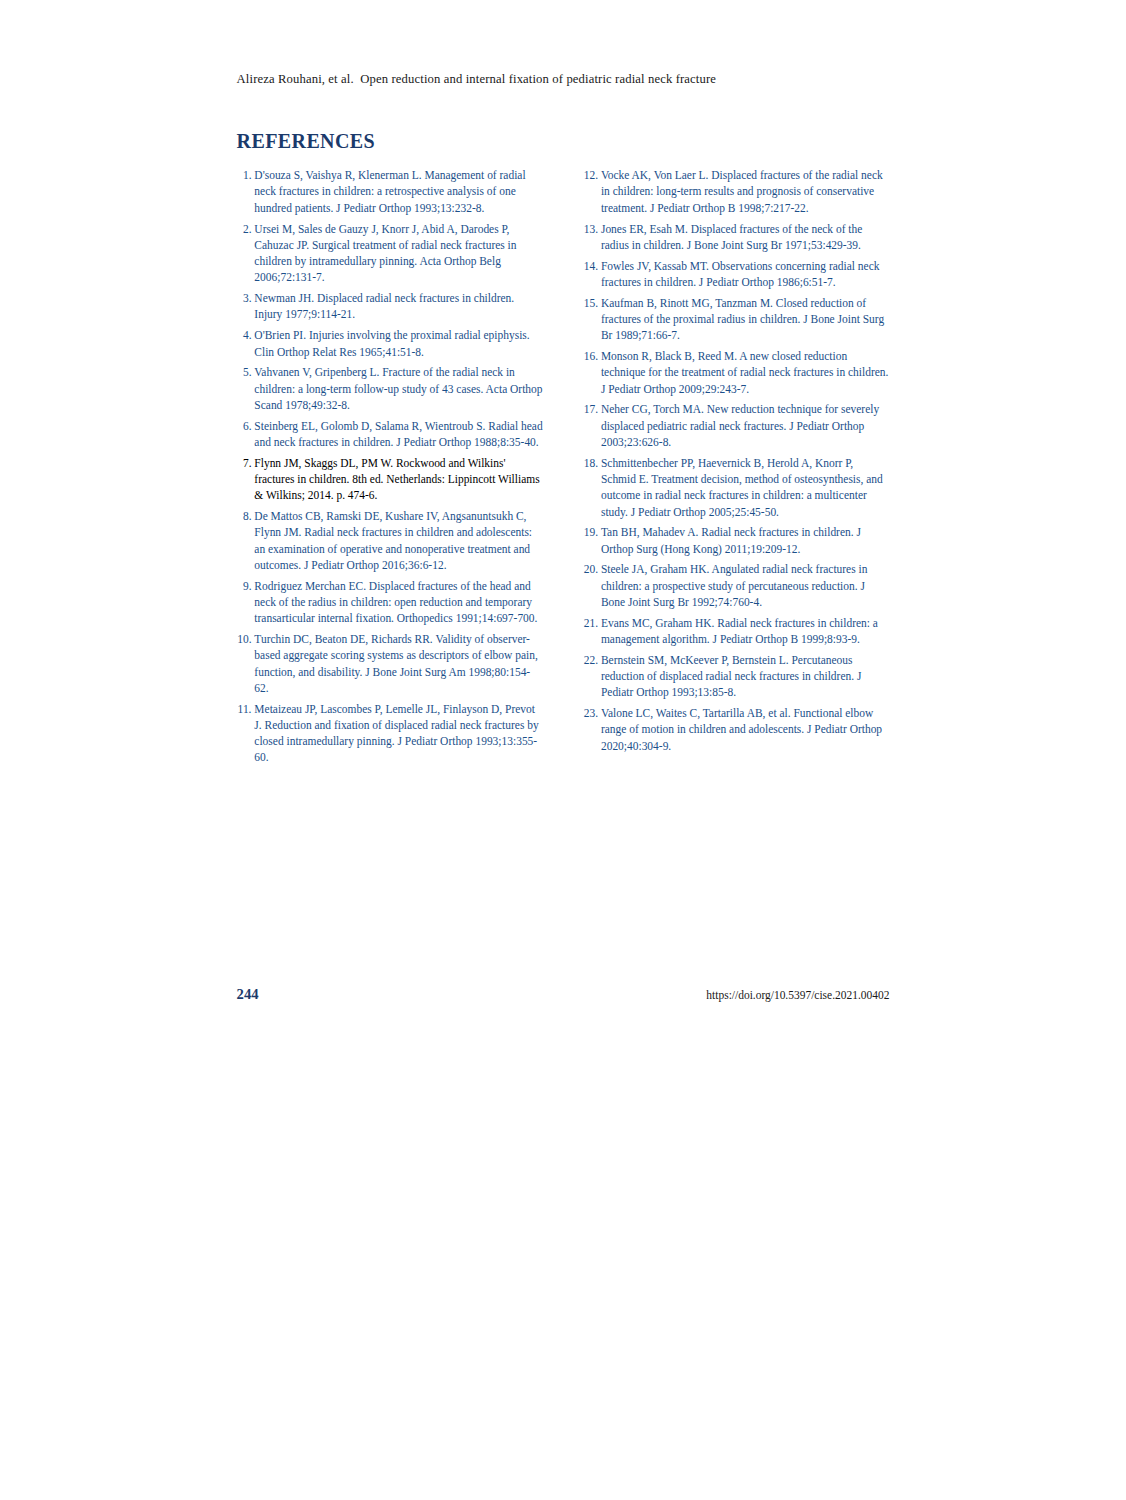Alireza Rouhani, et al. Open reduction and internal fixation of pediatric radial neck fracture
REFERENCES
D'souza S, Vaishya R, Klenerman L. Management of radial neck fractures in children: a retrospective analysis of one hundred patients. J Pediatr Orthop 1993;13:232-8.
Ursei M, Sales de Gauzy J, Knorr J, Abid A, Darodes P, Cahuzac JP. Surgical treatment of radial neck fractures in children by intramedullary pinning. Acta Orthop Belg 2006;72:131-7.
Newman JH. Displaced radial neck fractures in children. Injury 1977;9:114-21.
O'Brien PI. Injuries involving the proximal radial epiphysis. Clin Orthop Relat Res 1965;41:51-8.
Vahvanen V, Gripenberg L. Fracture of the radial neck in children: a long-term follow-up study of 43 cases. Acta Orthop Scand 1978;49:32-8.
Steinberg EL, Golomb D, Salama R, Wientroub S. Radial head and neck fractures in children. J Pediatr Orthop 1988;8:35-40.
Flynn JM, Skaggs DL, PM W. Rockwood and Wilkins' fractures in children. 8th ed. Netherlands: Lippincott Williams & Wilkins; 2014. p. 474-6.
De Mattos CB, Ramski DE, Kushare IV, Angsanuntsukh C, Flynn JM. Radial neck fractures in children and adolescents: an examination of operative and nonoperative treatment and outcomes. J Pediatr Orthop 2016;36:6-12.
Rodriguez Merchan EC. Displaced fractures of the head and neck of the radius in children: open reduction and temporary transarticular internal fixation. Orthopedics 1991;14:697-700.
Turchin DC, Beaton DE, Richards RR. Validity of observer-based aggregate scoring systems as descriptors of elbow pain, function, and disability. J Bone Joint Surg Am 1998;80:154-62.
Metaizeau JP, Lascombes P, Lemelle JL, Finlayson D, Prevot J. Reduction and fixation of displaced radial neck fractures by closed intramedullary pinning. J Pediatr Orthop 1993;13:355-60.
Vocke AK, Von Laer L. Displaced fractures of the radial neck in children: long-term results and prognosis of conservative treatment. J Pediatr Orthop B 1998;7:217-22.
Jones ER, Esah M. Displaced fractures of the neck of the radius in children. J Bone Joint Surg Br 1971;53:429-39.
Fowles JV, Kassab MT. Observations concerning radial neck fractures in children. J Pediatr Orthop 1986;6:51-7.
Kaufman B, Rinott MG, Tanzman M. Closed reduction of fractures of the proximal radius in children. J Bone Joint Surg Br 1989;71:66-7.
Monson R, Black B, Reed M. A new closed reduction technique for the treatment of radial neck fractures in children. J Pediatr Orthop 2009;29:243-7.
Neher CG, Torch MA. New reduction technique for severely displaced pediatric radial neck fractures. J Pediatr Orthop 2003;23:626-8.
Schmittenbecher PP, Haevernick B, Herold A, Knorr P, Schmid E. Treatment decision, method of osteosynthesis, and outcome in radial neck fractures in children: a multicenter study. J Pediatr Orthop 2005;25:45-50.
Tan BH, Mahadev A. Radial neck fractures in children. J Orthop Surg (Hong Kong) 2011;19:209-12.
Steele JA, Graham HK. Angulated radial neck fractures in children: a prospective study of percutaneous reduction. J Bone Joint Surg Br 1992;74:760-4.
Evans MC, Graham HK. Radial neck fractures in children: a management algorithm. J Pediatr Orthop B 1999;8:93-9.
Bernstein SM, McKeever P, Bernstein L. Percutaneous reduction of displaced radial neck fractures in children. J Pediatr Orthop 1993;13:85-8.
Valone LC, Waites C, Tartarilla AB, et al. Functional elbow range of motion in children and adolescents. J Pediatr Orthop 2020;40:304-9.
244 https://doi.org/10.5397/cise.2021.00402